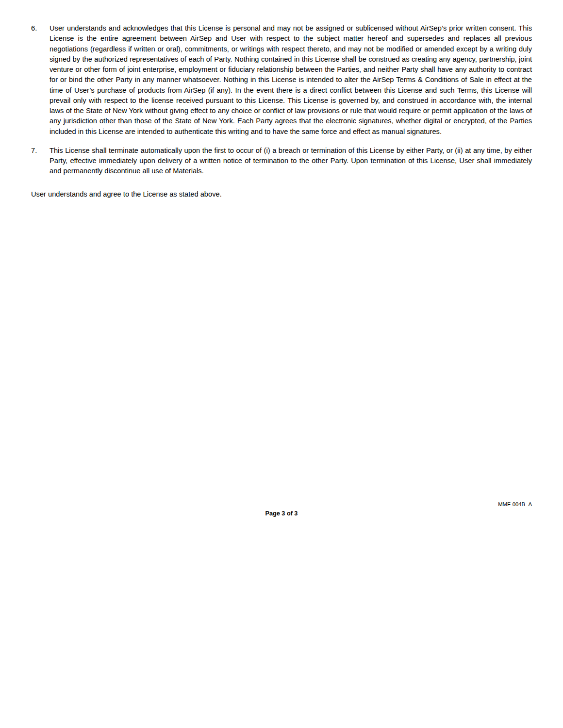User understands and acknowledges that this License is personal and may not be assigned or sublicensed without AirSep’s prior written consent. This License is the entire agreement between AirSep and User with respect to the subject matter hereof and supersedes and replaces all previous negotiations (regardless if written or oral), commitments, or writings with respect thereto, and may not be modified or amended except by a writing duly signed by the authorized representatives of each of Party. Nothing contained in this License shall be construed as creating any agency, partnership, joint venture or other form of joint enterprise, employment or fiduciary relationship between the Parties, and neither Party shall have any authority to contract for or bind the other Party in any manner whatsoever. Nothing in this License is intended to alter the AirSep Terms & Conditions of Sale in effect at the time of User’s purchase of products from AirSep (if any). In the event there is a direct conflict between this License and such Terms, this License will prevail only with respect to the license received pursuant to this License. This License is governed by, and construed in accordance with, the internal laws of the State of New York without giving effect to any choice or conflict of law provisions or rule that would require or permit application of the laws of any jurisdiction other than those of the State of New York. Each Party agrees that the electronic signatures, whether digital or encrypted, of the Parties included in this License are intended to authenticate this writing and to have the same force and effect as manual signatures.
This License shall terminate automatically upon the first to occur of (i) a breach or termination of this License by either Party, or (ii) at any time, by either Party, effective immediately upon delivery of a written notice of termination to the other Party. Upon termination of this License, User shall immediately and permanently discontinue all use of Materials.
User understands and agree to the License as stated above.
MMF-004B A
Page 3 of 3